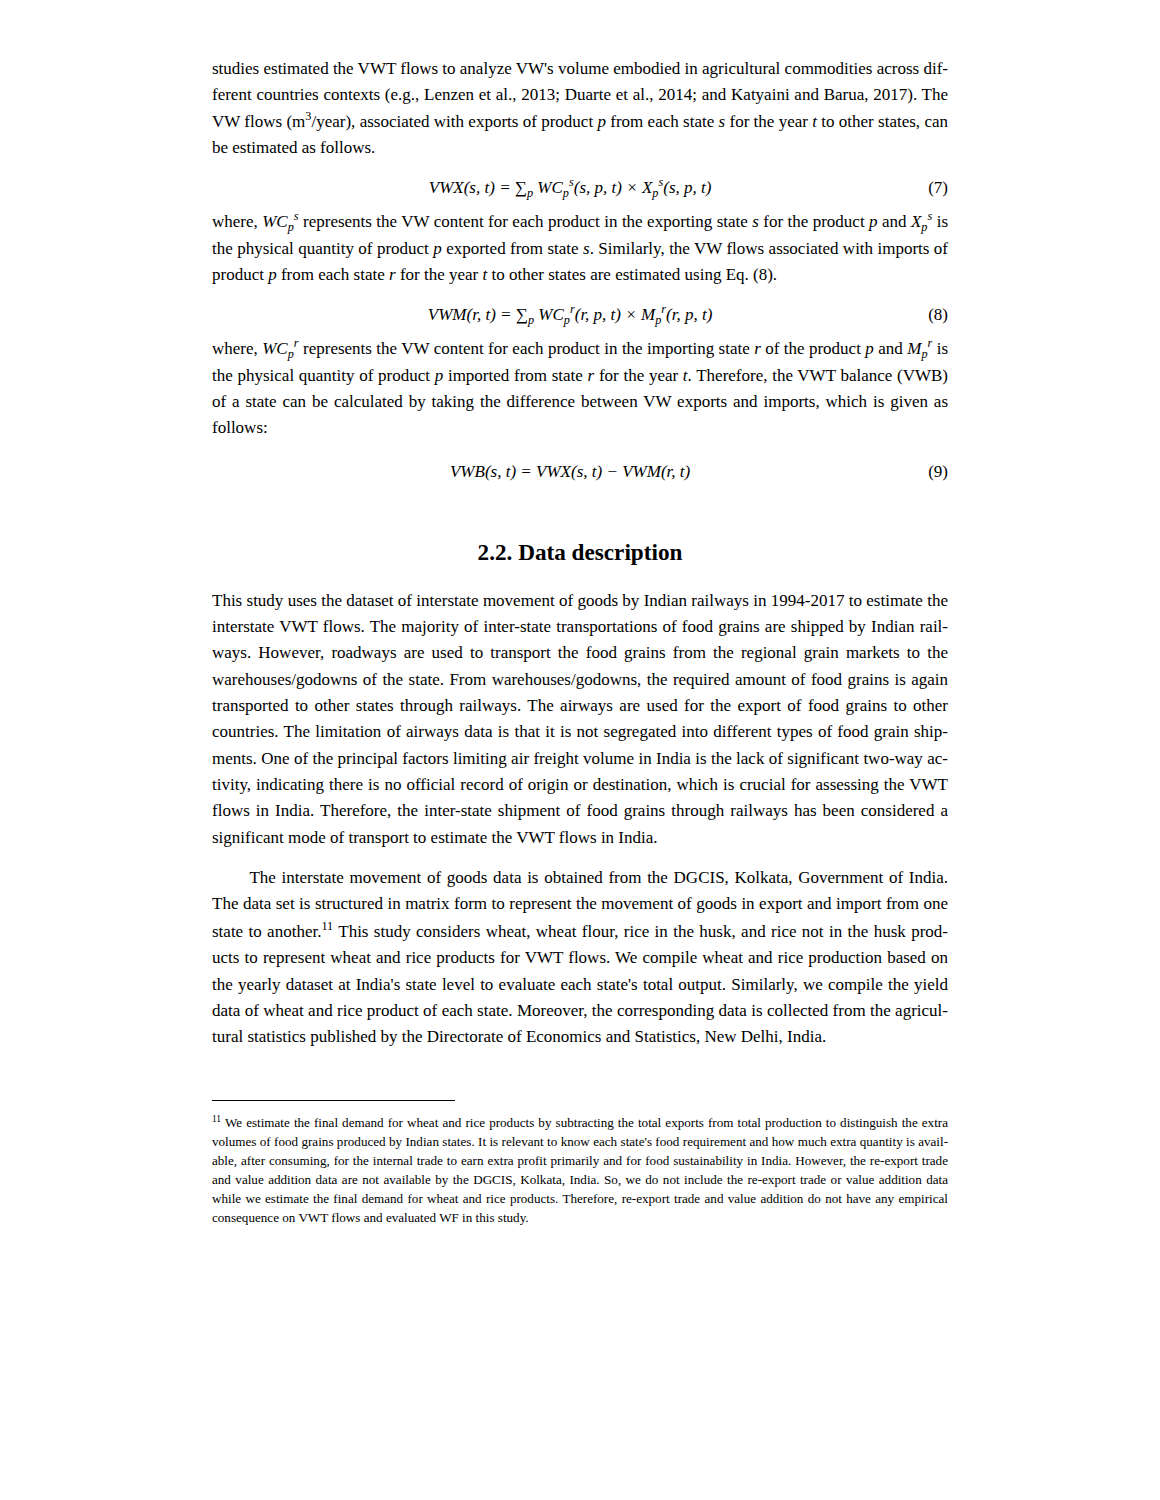studies estimated the VWT flows to analyze VW's volume embodied in agricultural commodities across different countries contexts (e.g., Lenzen et al., 2013; Duarte et al., 2014; and Katyaini and Barua, 2017). The VW flows (m3/year), associated with exports of product p from each state s for the year t to other states, can be estimated as follows.
(7) VWX(s, t) = ∑p WCps(s, p, t) × Xps(s, p, t)
where, WCps represents the VW content for each product in the exporting state s for the product p and Xps is the physical quantity of product p exported from state s. Similarly, the VW flows associated with imports of product p from each state r for the year t to other states are estimated using Eq. (8).
(8) VWM(r, t) = ∑p WCpr(r, p, t) × Mpr(r, p, t)
where, WCpr represents the VW content for each product in the importing state r of the product p and Mpr is the physical quantity of product p imported from state r for the year t. Therefore, the VWT balance (VWB) of a state can be calculated by taking the difference between VW exports and imports, which is given as follows:
(9) VWB(s, t) = VWX(s, t) − VWM(r, t)
2.2. Data description
This study uses the dataset of interstate movement of goods by Indian railways in 1994-2017 to estimate the interstate VWT flows. The majority of inter-state transportations of food grains are shipped by Indian railways. However, roadways are used to transport the food grains from the regional grain markets to the warehouses/godowns of the state. From warehouses/godowns, the required amount of food grains is again transported to other states through railways. The airways are used for the export of food grains to other countries. The limitation of airways data is that it is not segregated into different types of food grain shipments. One of the principal factors limiting air freight volume in India is the lack of significant two-way activity, indicating there is no official record of origin or destination, which is crucial for assessing the VWT flows in India. Therefore, the inter-state shipment of food grains through railways has been considered a significant mode of transport to estimate the VWT flows in India.
The interstate movement of goods data is obtained from the DGCIS, Kolkata, Government of India. The data set is structured in matrix form to represent the movement of goods in export and import from one state to another.11 This study considers wheat, wheat flour, rice in the husk, and rice not in the husk products to represent wheat and rice products for VWT flows. We compile wheat and rice production based on the yearly dataset at India's state level to evaluate each state's total output. Similarly, we compile the yield data of wheat and rice product of each state. Moreover, the corresponding data is collected from the agricultural statistics published by the Directorate of Economics and Statistics, New Delhi, India.
11 We estimate the final demand for wheat and rice products by subtracting the total exports from total production to distinguish the extra volumes of food grains produced by Indian states. It is relevant to know each state's food requirement and how much extra quantity is available, after consuming, for the internal trade to earn extra profit primarily and for food sustainability in India. However, the re-export trade and value addition data are not available by the DGCIS, Kolkata, India. So, we do not include the re-export trade or value addition data while we estimate the final demand for wheat and rice products. Therefore, re-export trade and value addition do not have any empirical consequence on VWT flows and evaluated WF in this study.